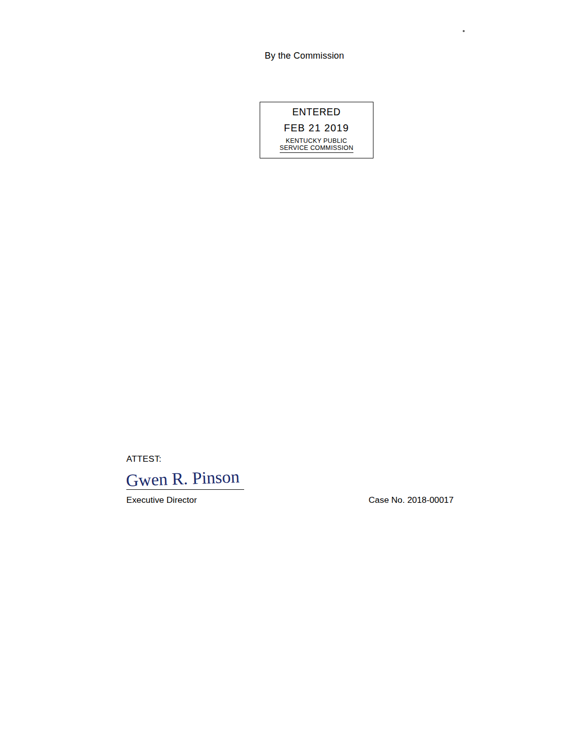By the Commission
ENTERED
FEB 21 2019
KENTUCKY PUBLIC
SERVICE COMMISSION
ATTEST:
Gwen R. Pinson
Executive Director
Case No. 2018-00017